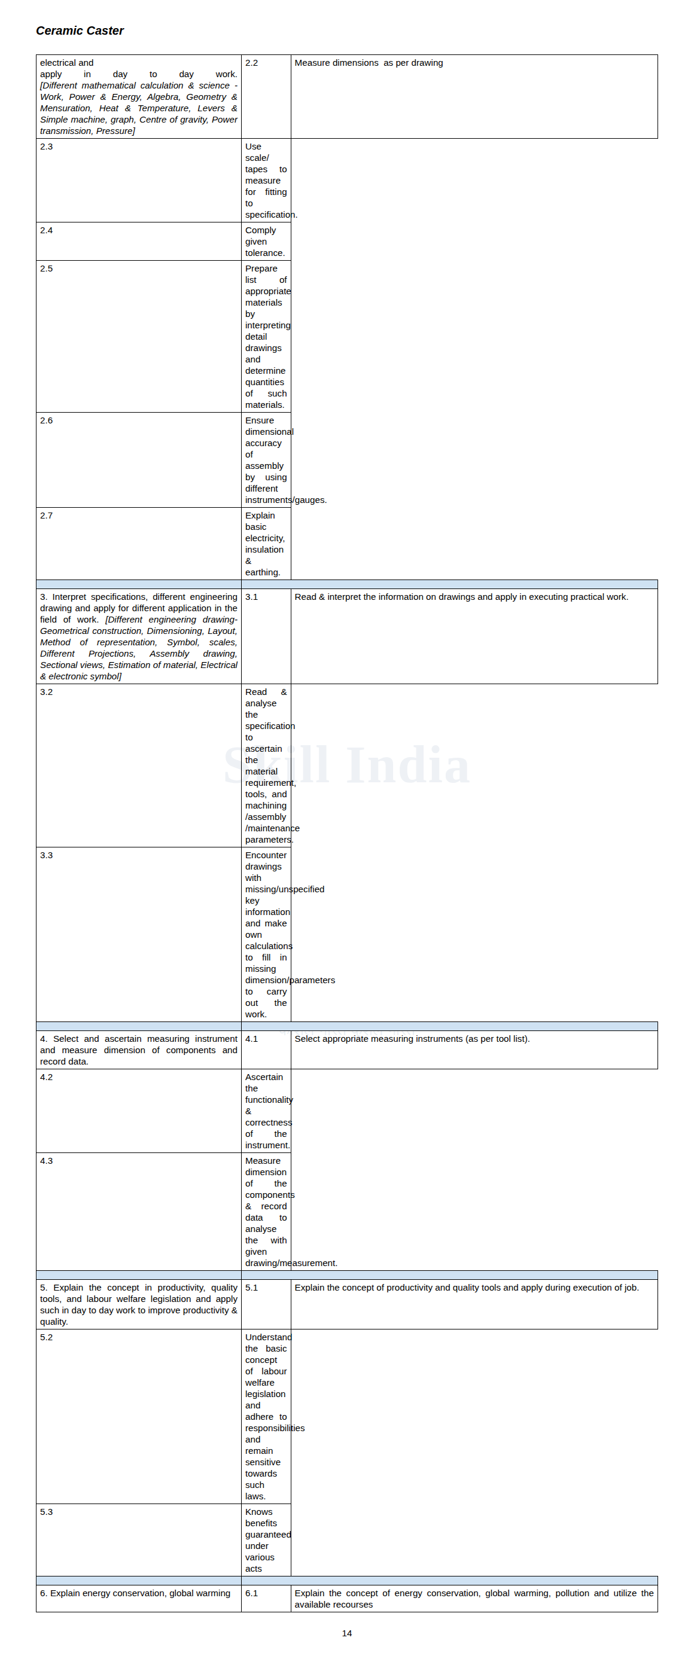Ceramic Caster
Skill India
कौशल भारत कुशल भारत
| electrical and apply in day to day work. [Different mathematical calculation & science -Work, Power & Energy, Algebra, Geometry & Mensuration, Heat & Temperature, Levers & Simple machine, graph, Centre of gravity, Power transmission, Pressure] | 2.2 | Measure dimensions as per drawing |
| 2.3 | Use scale/ tapes to measure for fitting to specification. |
| 2.4 | Comply given tolerance. |
| 2.5 | Prepare list of appropriate materials by interpreting detail drawings and determine quantities of such materials. |
| 2.6 | Ensure dimensional accuracy of assembly by using different instruments/gauges. |
| 2.7 | Explain basic electricity, insulation & earthing. |
| 3. Interpret specifications, different engineering drawing and apply for different application in the field of work. [Different engineering drawing-Geometrical construction, Dimensioning, Layout, Method of representation, Symbol, scales, Different Projections, Assembly drawing, Sectional views, Estimation of material, Electrical & electronic symbol] | 3.1 | Read & interpret the information on drawings and apply in executing practical work. |
| 3.2 | Read & analyse the specification to ascertain the material requirement, tools, and machining /assembly /maintenance parameters. |
| 3.3 | Encounter drawings with missing/unspecified key information and make own calculations to fill in missing dimension/parameters to carry out the work. |
| 4. Select and ascertain measuring instrument and measure dimension of components and record data. | 4.1 | Select appropriate measuring instruments (as per tool list). |
| 4.2 | Ascertain the functionality & correctness of the instrument. |
| 4.3 | Measure dimension of the components & record data to analyse the with given drawing/measurement. |
| 5. Explain the concept in productivity, quality tools, and labour welfare legislation and apply such in day to day work to improve productivity & quality. | 5.1 | Explain the concept of productivity and quality tools and apply during execution of job. |
| 5.2 | Understand the basic concept of labour welfare legislation and adhere to responsibilities and remain sensitive towards such laws. |
| 5.3 | Knows benefits guaranteed under various acts |
| 6. Explain energy conservation, global warming | 6.1 | Explain the concept of energy conservation, global warming, pollution and utilize the available recourses |
14